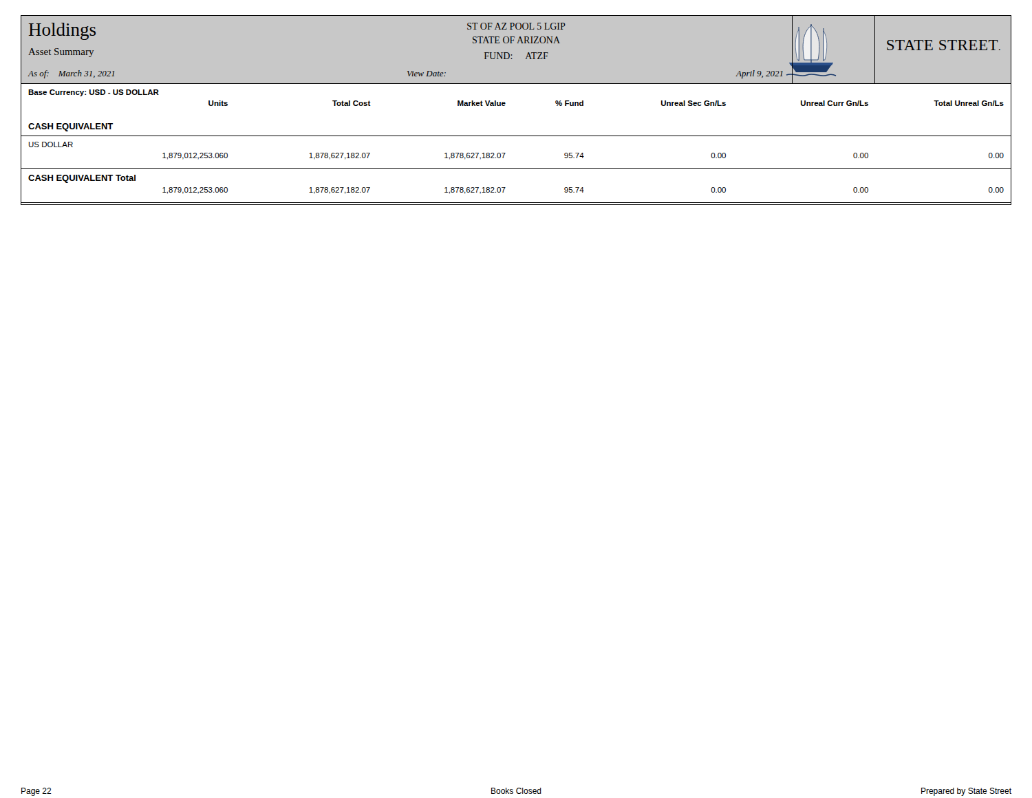Holdings
Asset Summary
As of: March 31, 2021
View Date:
ST OF AZ POOL 5 LGIP
STATE OF ARIZONA
FUND: ATZF
April 9, 2021
STATE STREET.
Base Currency: USD - US DOLLAR
| Units | Total Cost | Market Value | % Fund | Unreal Sec Gn/Ls | Unreal Curr Gn/Ls | Total Unreal Gn/Ls |
| --- | --- | --- | --- | --- | --- | --- |
| CASH EQUIVALENT |
| US DOLLAR |
| 1,879,012,253.060 | 1,878,627,182.07 | 1,878,627,182.07 | 95.74 | 0.00 | 0.00 | 0.00 |
| CASH EQUIVALENT Total |
| 1,879,012,253.060 | 1,878,627,182.07 | 1,878,627,182.07 | 95.74 | 0.00 | 0.00 | 0.00 |
Page 22 Books Closed Prepared by State Street